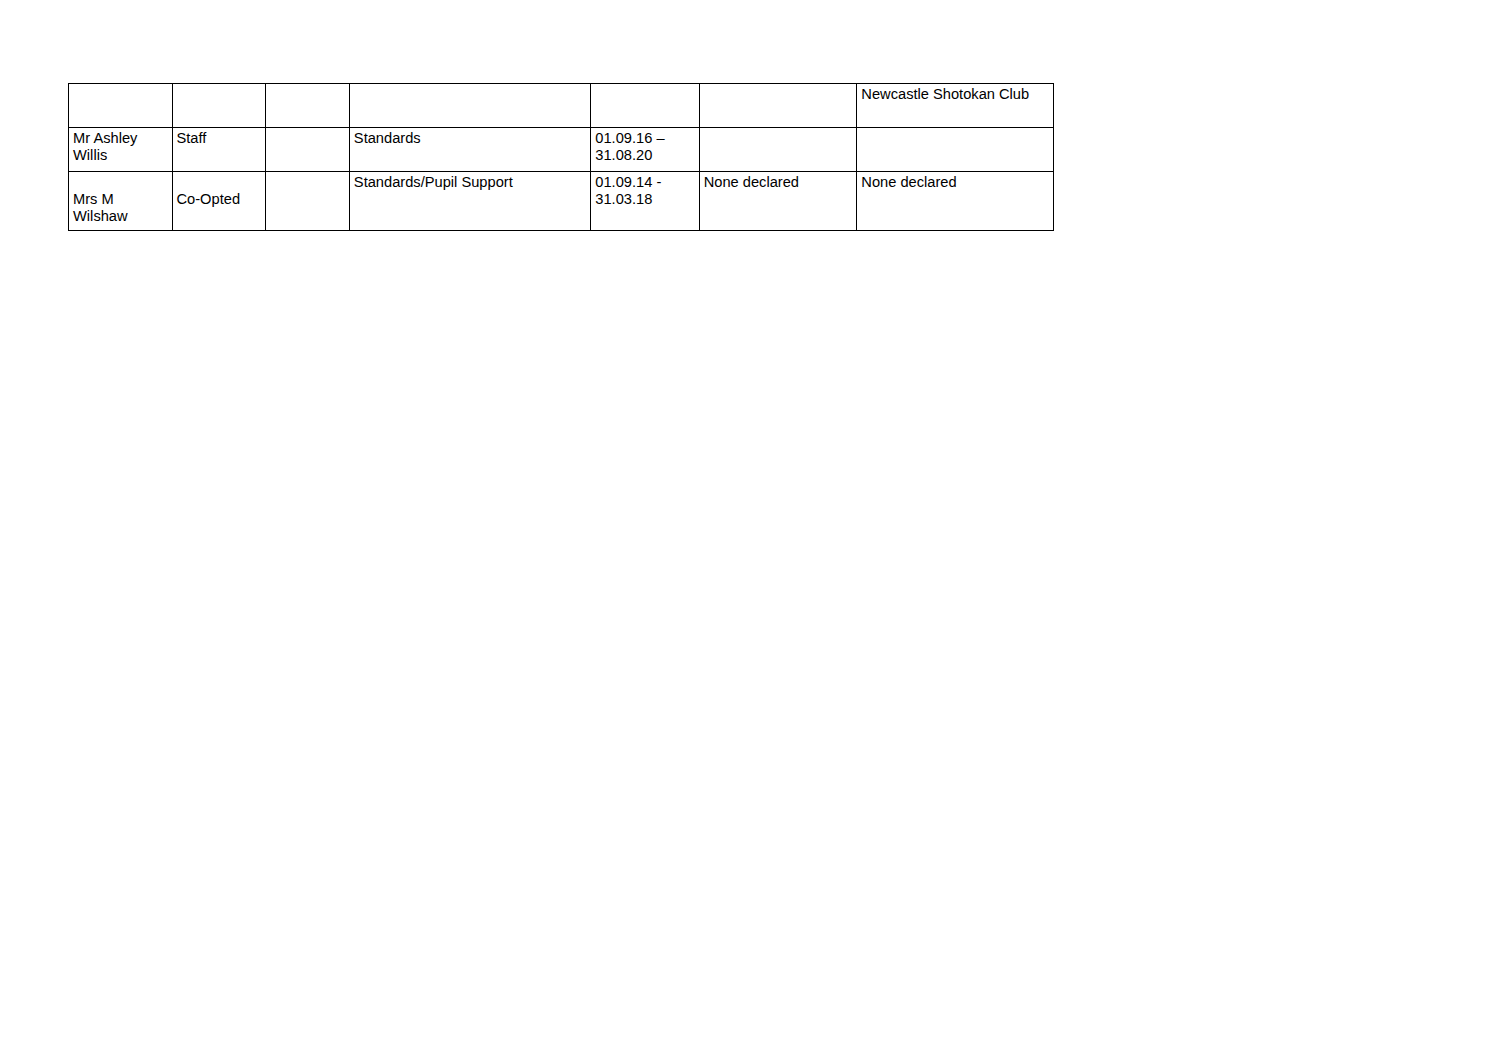| | | | | | | Newcastle Shotokan Club |
| Mr Ashley Willis | Staff | | Standards | 01.09.16 – 31.08.20 | | |
| Mrs M Wilshaw | Co-Opted | | Standards/Pupil Support | 01.09.14 - 31.03.18 | None declared | None declared |